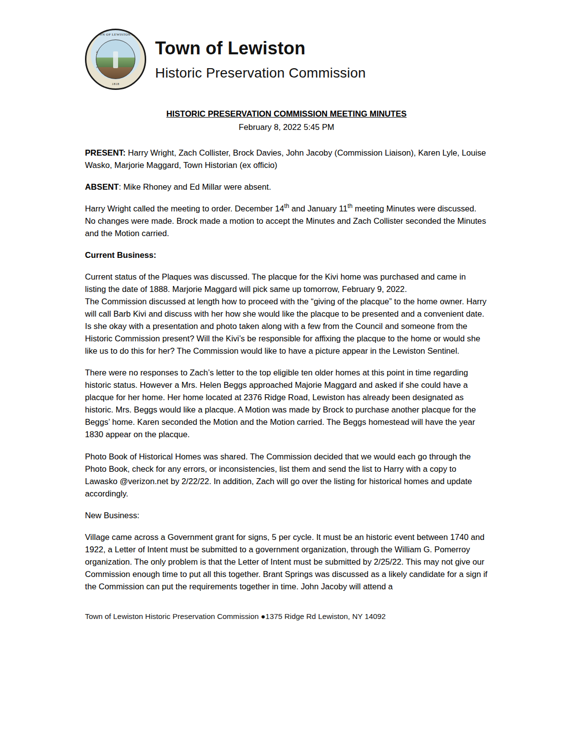TOWN OF LEWISTON NY SANBORN MODEL CITY 1818
Town of Lewiston
Historic Preservation Commission
HISTORIC PRESERVATION COMMISSION MEETING MINUTES
February 8, 2022 5:45 PM
PRESENT: Harry Wright, Zach Collister, Brock Davies, John Jacoby (Commission Liaison), Karen Lyle, Louise Wasko, Marjorie Maggard, Town Historian (ex officio)
ABSENT: Mike Rhoney and Ed Millar were absent.
Harry Wright called the meeting to order. December 14th and January 11th meeting Minutes were discussed. No changes were made. Brock made a motion to accept the Minutes and Zach Collister seconded the Minutes and the Motion carried.
Current Business:
Current status of the Plaques was discussed. The placque for the Kivi home was purchased and came in listing the date of 1888. Marjorie Maggard will pick same up tomorrow, February 9, 2022.
The Commission discussed at length how to proceed with the “giving of the placque” to the home owner. Harry will call Barb Kivi and discuss with her how she would like the placque to be presented and a convenient date. Is she okay with a presentation and photo taken along with a few from the Council and someone from the Historic Commission present? Will the Kivi’s be responsible for affixing the placque to the home or would she like us to do this for her? The Commission would like to have a picture appear in the Lewiston Sentinel.
There were no responses to Zach’s letter to the top eligible ten older homes at this point in time regarding historic status. However a Mrs. Helen Beggs approached Majorie Maggard and asked if she could have a placque for her home. Her home located at 2376 Ridge Road, Lewiston has already been designated as historic. Mrs. Beggs would like a placque. A Motion was made by Brock to purchase another placque for the Beggs’ home. Karen seconded the Motion and the Motion carried. The Beggs homestead will have the year 1830 appear on the placque.
Photo Book of Historical Homes was shared. The Commission decided that we would each go through the Photo Book, check for any errors, or inconsistencies, list them and send the list to Harry with a copy to Lawasko @verizon.net by 2/22/22. In addition, Zach will go over the listing for historical homes and update accordingly.
New Business:
Village came across a Government grant for signs, 5 per cycle. It must be an historic event between 1740 and 1922, a Letter of Intent must be submitted to a government organization, through the William G. Pomerroy organization. The only problem is that the Letter of Intent must be submitted by 2/25/22. This may not give our Commission enough time to put all this together. Brant Springs was discussed as a likely candidate for a sign if the Commission can put the requirements together in time. John Jacoby will attend a
Town of Lewiston Historic Preservation Commission ●1375 Ridge Rd Lewiston, NY 14092